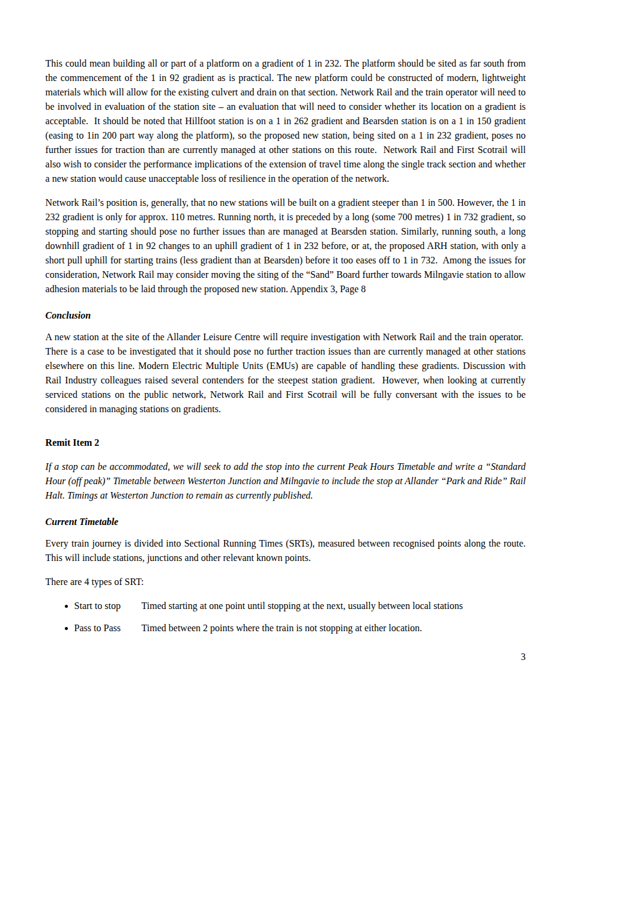This could mean building all or part of a platform on a gradient of 1 in 232. The platform should be sited as far south from the commencement of the 1 in 92 gradient as is practical. The new platform could be constructed of modern, lightweight materials which will allow for the existing culvert and drain on that section. Network Rail and the train operator will need to be involved in evaluation of the station site – an evaluation that will need to consider whether its location on a gradient is acceptable. It should be noted that Hillfoot station is on a 1 in 262 gradient and Bearsden station is on a 1 in 150 gradient (easing to 1in 200 part way along the platform), so the proposed new station, being sited on a 1 in 232 gradient, poses no further issues for traction than are currently managed at other stations on this route. Network Rail and First Scotrail will also wish to consider the performance implications of the extension of travel time along the single track section and whether a new station would cause unacceptable loss of resilience in the operation of the network.
Network Rail’s position is, generally, that no new stations will be built on a gradient steeper than 1 in 500. However, the 1 in 232 gradient is only for approx. 110 metres. Running north, it is preceded by a long (some 700 metres) 1 in 732 gradient, so stopping and starting should pose no further issues than are managed at Bearsden station. Similarly, running south, a long downhill gradient of 1 in 92 changes to an uphill gradient of 1 in 232 before, or at, the proposed ARH station, with only a short pull uphill for starting trains (less gradient than at Bearsden) before it too eases off to 1 in 732. Among the issues for consideration, Network Rail may consider moving the siting of the “Sand” Board further towards Milngavie station to allow adhesion materials to be laid through the proposed new station. Appendix 3, Page 8
Conclusion
A new station at the site of the Allander Leisure Centre will require investigation with Network Rail and the train operator. There is a case to be investigated that it should pose no further traction issues than are currently managed at other stations elsewhere on this line. Modern Electric Multiple Units (EMUs) are capable of handling these gradients. Discussion with Rail Industry colleagues raised several contenders for the steepest station gradient. However, when looking at currently serviced stations on the public network, Network Rail and First Scotrail will be fully conversant with the issues to be considered in managing stations on gradients.
Remit Item 2
If a stop can be accommodated, we will seek to add the stop into the current Peak Hours Timetable and write a “Standard Hour (off peak)” Timetable between Westerton Junction and Milngavie to include the stop at Allander “Park and Ride” Rail Halt. Timings at Westerton Junction to remain as currently published.
Current Timetable
Every train journey is divided into Sectional Running Times (SRTs), measured between recognised points along the route. This will include stations, junctions and other relevant known points.
There are 4 types of SRT:
Start to stop Timed starting at one point until stopping at the next, usually between local stations
Pass to Pass Timed between 2 points where the train is not stopping at either location.
3